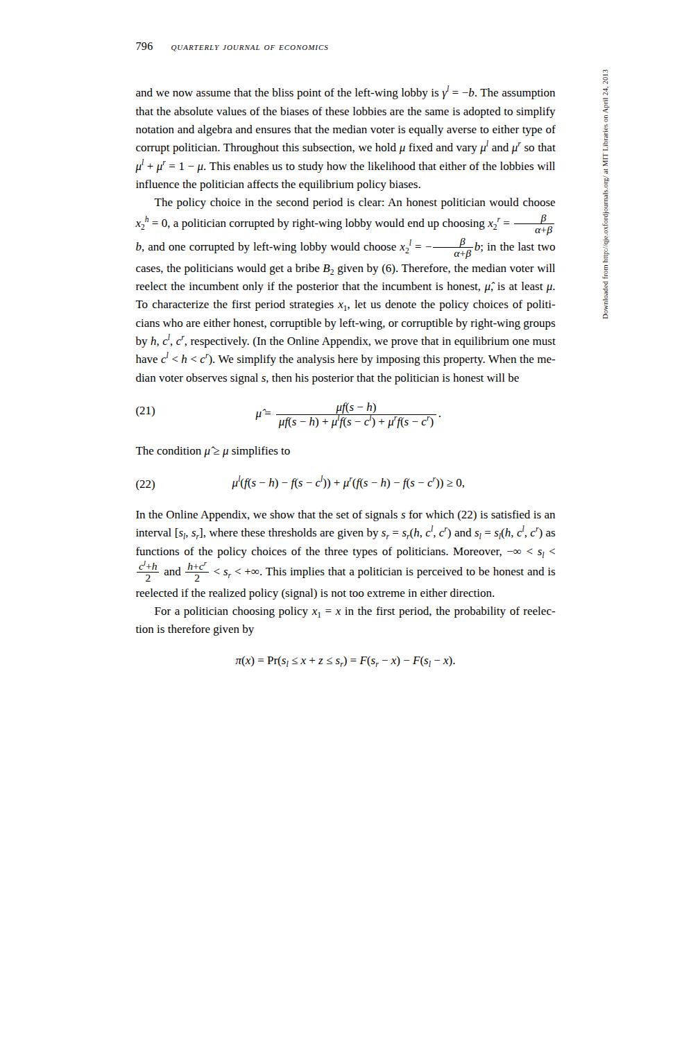Downloaded from http://qje.oxfordjournals.org/ at MIT Libraries on April 24, 2013
796 quarterly journal of economics
and we now assume that the bliss point of the left-wing lobby is γl = −b. The assumption that the absolute values of the biases of these lobbies are the same is adopted to simplify notation and algebra and ensures that the median voter is equally averse to either type of corrupt politician. Throughout this subsection, we hold μ fixed and vary μl and μr so that μl + μr = 1 − μ. This enables us to study how the likelihood that either of the lobbies will influence the politician affects the equilibrium policy biases.
The policy choice in the second period is clear: An honest politician would choose x2h = 0, a politician corrupted by right-wing lobby would end up choosing x2r = βα+β b, and one corrupted by left-wing lobby would choose x2l = −βα+β b; in the last two cases, the politicians would get a bribe B2 given by (6). Therefore, the median voter will reelect the incumbent only if the posterior that the incumbent is honest, μ̂, is at least μ. To characterize the first period strategies x1, let us denote the policy choices of politicians who are either honest, corruptible by left-wing, or corruptible by right-wing groups by h, cl, cr, respectively. (In the Online Appendix, we prove that in equilibrium one must have cl < h < cr). We simplify the analysis here by imposing this property. When the median voter observes signal s, then his posterior that the politician is honest will be
(21) μ̂ = μf(s − h) μf(s − h) + μlf(s − cl) + μrf(s − cr) .
The condition μ̂ ≥ μ simplifies to
(22) μl(f(s − h) − f(s − cl)) + μr(f(s − h) − f(s − cr)) ≥ 0,
In the Online Appendix, we show that the set of signals s for which (22) is satisfied is an interval [sl, sr], where these thresholds are given by sr = sr(h, cl, cr) and sl = sl(h, cl, cr) as functions of the policy choices of the three types of politicians. Moreover, −∞ < sl < cl+h 2 and h+cr 2 < sr < +∞. This implies that a politician is perceived to be honest and is reelected if the realized policy (signal) is not too extreme in either direction.
For a politician choosing policy x1 = x in the first period, the probability of reelection is therefore given by
π(x) = Pr(sl ≤ x + z ≤ sr) = F(sr − x) − F(sl − x).